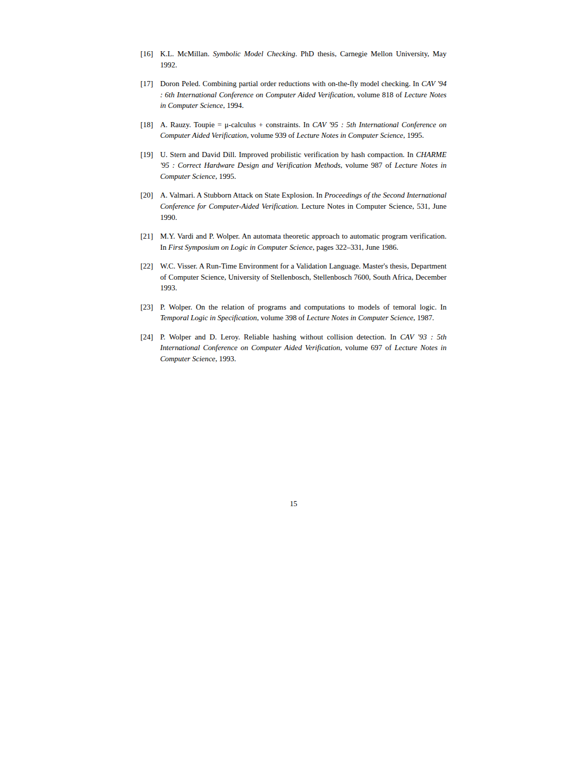[16] K.L. McMillan. Symbolic Model Checking. PhD thesis, Carnegie Mellon University, May 1992.
[17] Doron Peled. Combining partial order reductions with on-the-fly model checking. In CAV '94 : 6th International Conference on Computer Aided Verification, volume 818 of Lecture Notes in Computer Science, 1994.
[18] A. Rauzy. Toupie = μ-calculus + constraints. In CAV '95 : 5th International Conference on Computer Aided Verification, volume 939 of Lecture Notes in Computer Science, 1995.
[19] U. Stern and David Dill. Improved probilistic verification by hash compaction. In CHARME '95 : Correct Hardware Design and Verification Methods, volume 987 of Lecture Notes in Computer Science, 1995.
[20] A. Valmari. A Stubborn Attack on State Explosion. In Proceedings of the Second International Conference for Computer-Aided Verification. Lecture Notes in Computer Science, 531, June 1990.
[21] M.Y. Vardi and P. Wolper. An automata theoretic approach to automatic program verification. In First Symposium on Logic in Computer Science, pages 322–331, June 1986.
[22] W.C. Visser. A Run-Time Environment for a Validation Language. Master's thesis, Department of Computer Science, University of Stellenbosch, Stellenbosch 7600, South Africa, December 1993.
[23] P. Wolper. On the relation of programs and computations to models of temoral logic. In Temporal Logic in Specification, volume 398 of Lecture Notes in Computer Science, 1987.
[24] P. Wolper and D. Leroy. Reliable hashing without collision detection. In CAV '93 : 5th International Conference on Computer Aided Verification, volume 697 of Lecture Notes in Computer Science, 1993.
15